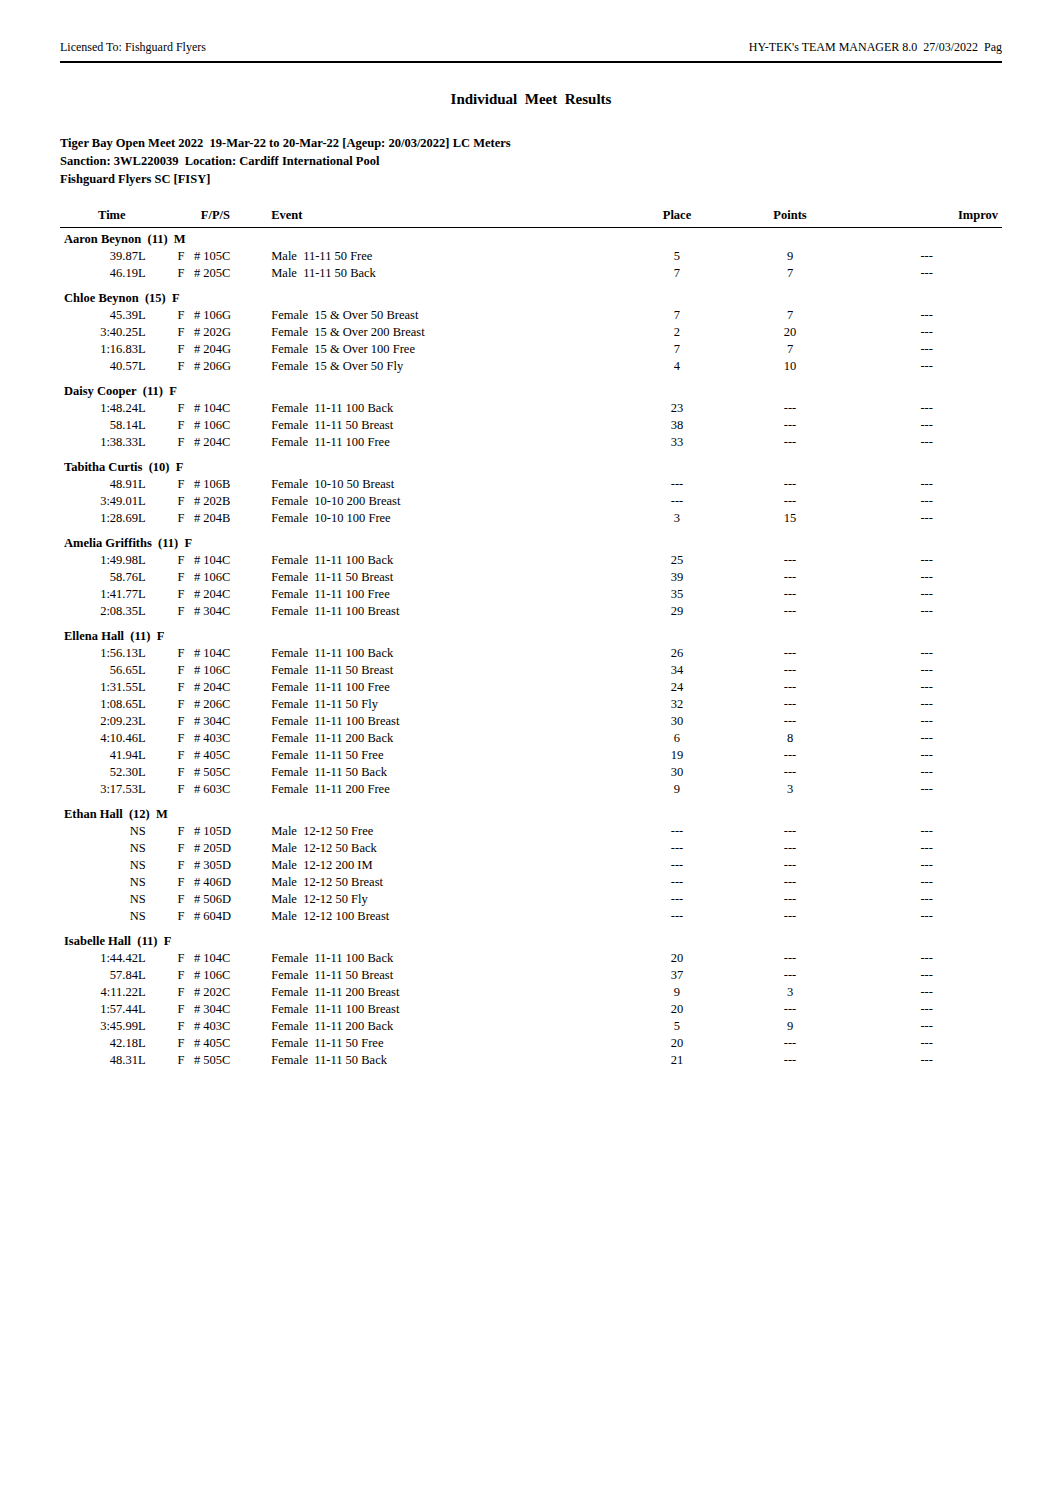Licensed To: Fishguard Flyers
HY-TEK's TEAM MANAGER 8.0 27/03/2022 Pag
Individual Meet Results
Tiger Bay Open Meet 2022 19-Mar-22 to 20-Mar-22 [Ageup: 20/03/2022] LC Meters
Sanction: 3WL220039 Location: Cardiff International Pool
Fishguard Flyers SC [FISY]
| Time | F/P/S | Event | Place | Points | Improv |
| --- | --- | --- | --- | --- | --- |
| Aaron Beynon (11) M |
| 39.87L | F # 105C | Male 11-11 50 Free | 5 | 9 | --- |
| 46.19L | F # 205C | Male 11-11 50 Back | 7 | 7 | --- |
| Chloe Beynon (15) F |
| 45.39L | F # 106G | Female 15 & Over 50 Breast | 7 | 7 | --- |
| 3:40.25L | F # 202G | Female 15 & Over 200 Breast | 2 | 20 | --- |
| 1:16.83L | F # 204G | Female 15 & Over 100 Free | 7 | 7 | --- |
| 40.57L | F # 206G | Female 15 & Over 50 Fly | 4 | 10 | --- |
| Daisy Cooper (11) F |
| 1:48.24L | F # 104C | Female 11-11 100 Back | 23 | --- | --- |
| 58.14L | F # 106C | Female 11-11 50 Breast | 38 | --- | --- |
| 1:38.33L | F # 204C | Female 11-11 100 Free | 33 | --- | --- |
| Tabitha Curtis (10) F |
| 48.91L | F # 106B | Female 10-10 50 Breast | --- | --- | --- |
| 3:49.01L | F # 202B | Female 10-10 200 Breast | --- | --- | --- |
| 1:28.69L | F # 204B | Female 10-10 100 Free | 3 | 15 | --- |
| Amelia Griffiths (11) F |
| 1:49.98L | F # 104C | Female 11-11 100 Back | 25 | --- | --- |
| 58.76L | F # 106C | Female 11-11 50 Breast | 39 | --- | --- |
| 1:41.77L | F # 204C | Female 11-11 100 Free | 35 | --- | --- |
| 2:08.35L | F # 304C | Female 11-11 100 Breast | 29 | --- | --- |
| Ellena Hall (11) F |
| 1:56.13L | F # 104C | Female 11-11 100 Back | 26 | --- | --- |
| 56.65L | F # 106C | Female 11-11 50 Breast | 34 | --- | --- |
| 1:31.55L | F # 204C | Female 11-11 100 Free | 24 | --- | --- |
| 1:08.65L | F # 206C | Female 11-11 50 Fly | 32 | --- | --- |
| 2:09.23L | F # 304C | Female 11-11 100 Breast | 30 | --- | --- |
| 4:10.46L | F # 403C | Female 11-11 200 Back | 6 | 8 | --- |
| 41.94L | F # 405C | Female 11-11 50 Free | 19 | --- | --- |
| 52.30L | F # 505C | Female 11-11 50 Back | 30 | --- | --- |
| 3:17.53L | F # 603C | Female 11-11 200 Free | 9 | 3 | --- |
| Ethan Hall (12) M |
| NS | F # 105D | Male 12-12 50 Free | --- | --- | --- |
| NS | F # 205D | Male 12-12 50 Back | --- | --- | --- |
| NS | F # 305D | Male 12-12 200 IM | --- | --- | --- |
| NS | F # 406D | Male 12-12 50 Breast | --- | --- | --- |
| NS | F # 506D | Male 12-12 50 Fly | --- | --- | --- |
| NS | F # 604D | Male 12-12 100 Breast | --- | --- | --- |
| Isabelle Hall (11) F |
| 1:44.42L | F # 104C | Female 11-11 100 Back | 20 | --- | --- |
| 57.84L | F # 106C | Female 11-11 50 Breast | 37 | --- | --- |
| 4:11.22L | F # 202C | Female 11-11 200 Breast | 9 | 3 | --- |
| 1:57.44L | F # 304C | Female 11-11 100 Breast | 20 | --- | --- |
| 3:45.99L | F # 403C | Female 11-11 200 Back | 5 | 9 | --- |
| 42.18L | F # 405C | Female 11-11 50 Free | 20 | --- | --- |
| 48.31L | F # 505C | Female 11-11 50 Back | 21 | --- | --- |